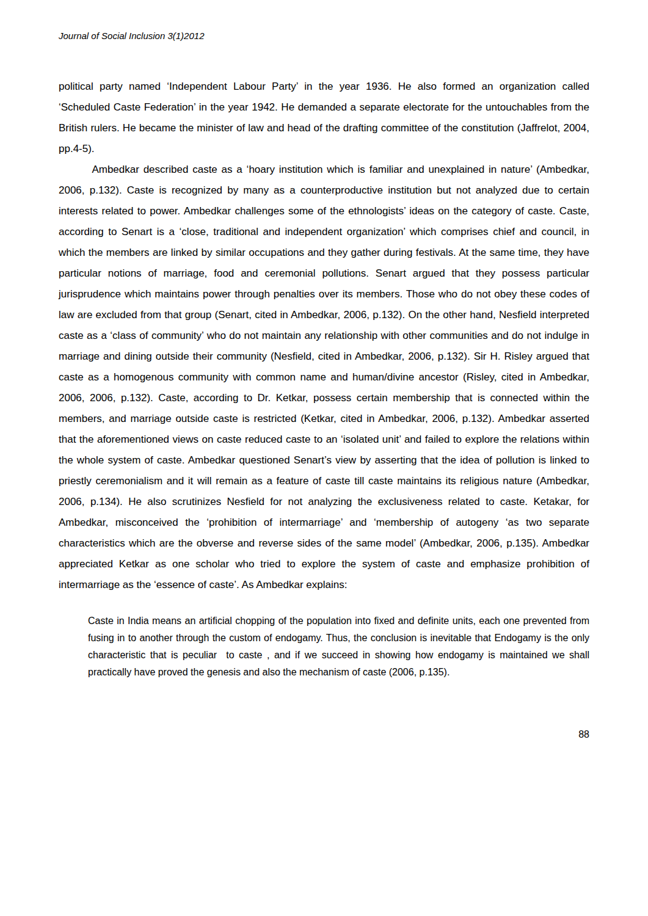Journal of Social Inclusion 3(1)2012
political party named ‘Independent Labour Party’ in the year 1936. He also formed an organization called ‘Scheduled Caste Federation’ in the year 1942. He demanded a separate electorate for the untouchables from the British rulers. He became the minister of law and head of the drafting committee of the constitution (Jaffrelot, 2004, pp.4-5).
Ambedkar described caste as a ‘hoary institution which is familiar and unexplained in nature’ (Ambedkar, 2006, p.132). Caste is recognized by many as a counterproductive institution but not analyzed due to certain interests related to power. Ambedkar challenges some of the ethnologists’ ideas on the category of caste. Caste, according to Senart is a ‘close, traditional and independent organization’ which comprises chief and council, in which the members are linked by similar occupations and they gather during festivals. At the same time, they have particular notions of marriage, food and ceremonial pollutions. Senart argued that they possess particular jurisprudence which maintains power through penalties over its members. Those who do not obey these codes of law are excluded from that group (Senart, cited in Ambedkar, 2006, p.132). On the other hand, Nesfield interpreted caste as a ‘class of community’ who do not maintain any relationship with other communities and do not indulge in marriage and dining outside their community (Nesfield, cited in Ambedkar, 2006, p.132). Sir H. Risley argued that caste as a homogenous community with common name and human/divine ancestor (Risley, cited in Ambedkar, 2006, 2006, p.132). Caste, according to Dr. Ketkar, possess certain membership that is connected within the members, and marriage outside caste is restricted (Ketkar, cited in Ambedkar, 2006, p.132). Ambedkar asserted that the aforementioned views on caste reduced caste to an ‘isolated unit’ and failed to explore the relations within the whole system of caste. Ambedkar questioned Senart’s view by asserting that the idea of pollution is linked to priestly ceremonialism and it will remain as a feature of caste till caste maintains its religious nature (Ambedkar, 2006, p.134). He also scrutinizes Nesfield for not analyzing the exclusiveness related to caste. Ketakar, for Ambedkar, misconceived the ‘prohibition of intermarriage’ and ‘membership of autogeny ‘as two separate characteristics which are the obverse and reverse sides of the same model’ (Ambedkar, 2006, p.135). Ambedkar appreciated Ketkar as one scholar who tried to explore the system of caste and emphasize prohibition of intermarriage as the ‘essence of caste’. As Ambedkar explains:
Caste in India means an artificial chopping of the population into fixed and definite units, each one prevented from fusing in to another through the custom of endogamy. Thus, the conclusion is inevitable that Endogamy is the only characteristic that is peculiar to caste , and if we succeed in showing how endogamy is maintained we shall practically have proved the genesis and also the mechanism of caste (2006, p.135).
88